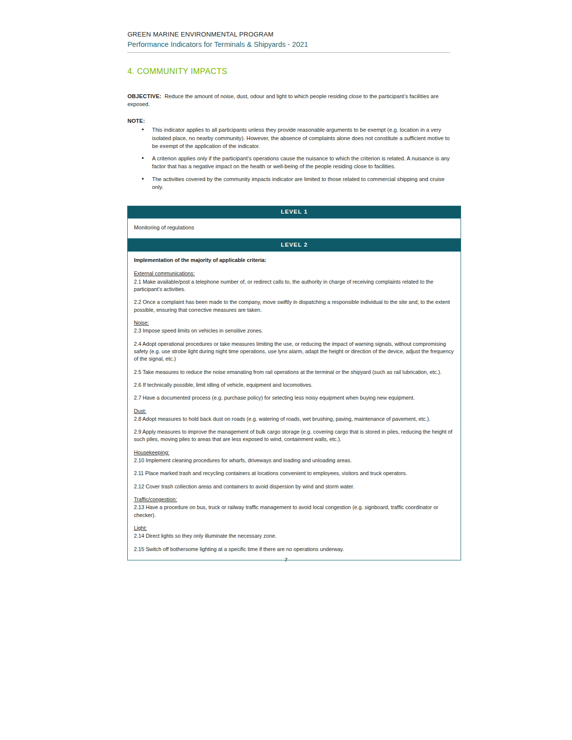GREEN MARINE ENVIRONMENTAL PROGRAM
Performance Indicators for Terminals & Shipyards - 2021
4. COMMUNITY IMPACTS
OBJECTIVE: Reduce the amount of noise, dust, odour and light to which people residing close to the participant’s facilities are exposed.
NOTE:
This indicator applies to all participants unless they provide reasonable arguments to be exempt (e.g. location in a very isolated place, no nearby community). However, the absence of complaints alone does not constitute a sufficient motive to be exempt of the application of the indicator.
A criterion applies only if the participant’s operations cause the nuisance to which the criterion is related. A nuisance is any factor that has a negative impact on the health or well-being of the people residing close to facilities.
The activities covered by the community impacts indicator are limited to those related to commercial shipping and cruise only.
LEVEL 1
Monitoring of regulations
LEVEL 2
Implementation of the majority of applicable criteria:
External communications:
2.1 Make available/post a telephone number of, or redirect calls to, the authority in charge of receiving complaints related to the participant’s activities.
2.2 Once a complaint has been made to the company, move swiftly in dispatching a responsible individual to the site and, to the extent possible, ensuring that corrective measures are taken.
Noise:
2.3 Impose speed limits on vehicles in sensitive zones.
2.4 Adopt operational procedures or take measures limiting the use, or reducing the impact of warning signals, without compromising safety (e.g. use strobe light during night time operations, use lynx alarm, adapt the height or direction of the device, adjust the frequency of the signal, etc.)
2.5 Take measures to reduce the noise emanating from rail operations at the terminal or the shipyard (such as rail lubrication, etc.).
2.6 If technically possible, limit idling of vehicle, equipment and locomotives.
2.7 Have a documented process (e.g. purchase policy) for selecting less noisy equipment when buying new equipment.
Dust:
2.8 Adopt measures to hold back dust on roads (e.g. watering of roads, wet brushing, paving, maintenance of pavement, etc.).
2.9 Apply measures to improve the management of bulk cargo storage (e.g. covering cargo that is stored in piles, reducing the height of such piles, moving piles to areas that are less exposed to wind, containment walls, etc.).
Housekeeping:
2.10 Implement cleaning procedures for wharfs, driveways and loading and unloading areas.
2.11 Place marked trash and recycling containers at locations convenient to employees, visitors and truck operators.
2.12 Cover trash collection areas and containers to avoid dispersion by wind and storm water.
Traffic/congestion:
2.13 Have a procedure on bus, truck or railway traffic management to avoid local congestion (e.g. signboard, traffic coordinator or checker).
Light:
2.14 Direct lights so they only illuminate the necessary zone.
2.15 Switch off bothersome lighting at a specific time if there are no operations underway.
7